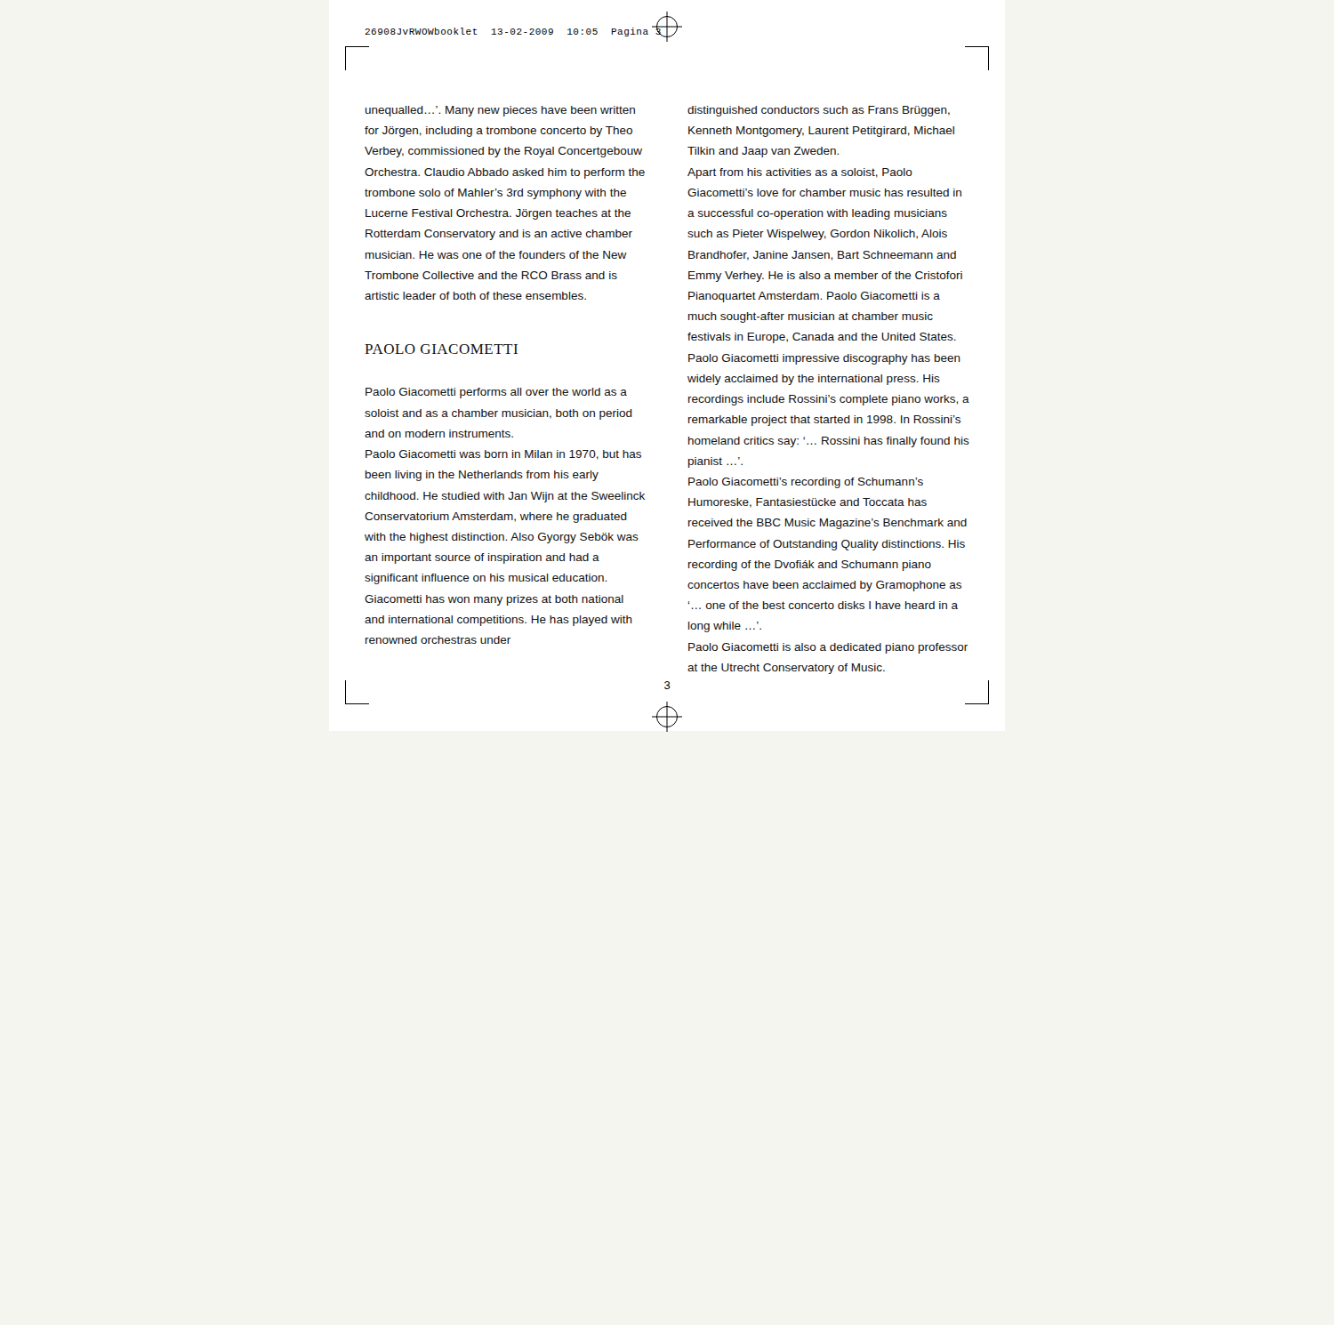26908JvRWOWbooklet 13-02-2009 10:05 Pagina 3
unequalled…’. Many new pieces have been written for Jörgen, including a trombone concerto by Theo Verbey, commissioned by the Royal Concertgebouw Orchestra. Claudio Abbado asked him to perform the trombone solo of Mahler’s 3rd symphony with the Lucerne Festival Orchestra. Jörgen teaches at the Rotterdam Conservatory and is an active chamber musician. He was one of the founders of the New Trombone Collective and the RCO Brass and is artistic leader of both of these ensembles.
PAOLO GIACOMETTI
Paolo Giacometti performs all over the world as a soloist and as a chamber musician, both on period and on modern instruments.
Paolo Giacometti was born in Milan in 1970, but has been living in the Netherlands from his early childhood. He studied with Jan Wijn at the Sweelinck Conservatorium Amsterdam, where he graduated with the highest distinction. Also Gyorgy Sebök was an important source of inspiration and had a significant influence on his musical education.
Giacometti has won many prizes at both national and international competitions. He has played with renowned orchestras under
distinguished conductors such as Frans Brüggen, Kenneth Montgomery, Laurent Petitgirard, Michael Tilkin and Jaap van Zweden.
Apart from his activities as a soloist, Paolo Giacometti’s love for chamber music has resulted in a successful co-operation with leading musicians such as Pieter Wispelwey, Gordon Nikolich, Alois Brandhofer, Janine Jansen, Bart Schneemann and Emmy Verhey. He is also a member of the Cristofori Pianoquartet Amsterdam. Paolo Giacometti is a much sought-after musician at chamber music festivals in Europe, Canada and the United States.
Paolo Giacometti impressive discography has been widely acclaimed by the international press. His recordings include Rossini’s complete piano works, a remarkable project that started in 1998. In Rossini’s homeland critics say: ‘… Rossini has finally found his pianist …’.
Paolo Giacometti’s recording of Schumann’s Humoreske, Fantasiestücke and Toccata has received the BBC Music Magazine’s Benchmark and Performance of Outstanding Quality distinctions. His recording of the Dvofiák and Schumann piano concertos have been acclaimed by Gramophone as ‘… one of the best concerto disks I have heard in a long while …’.
Paolo Giacometti is also a dedicated piano professor at the Utrecht Conservatory of Music.
3